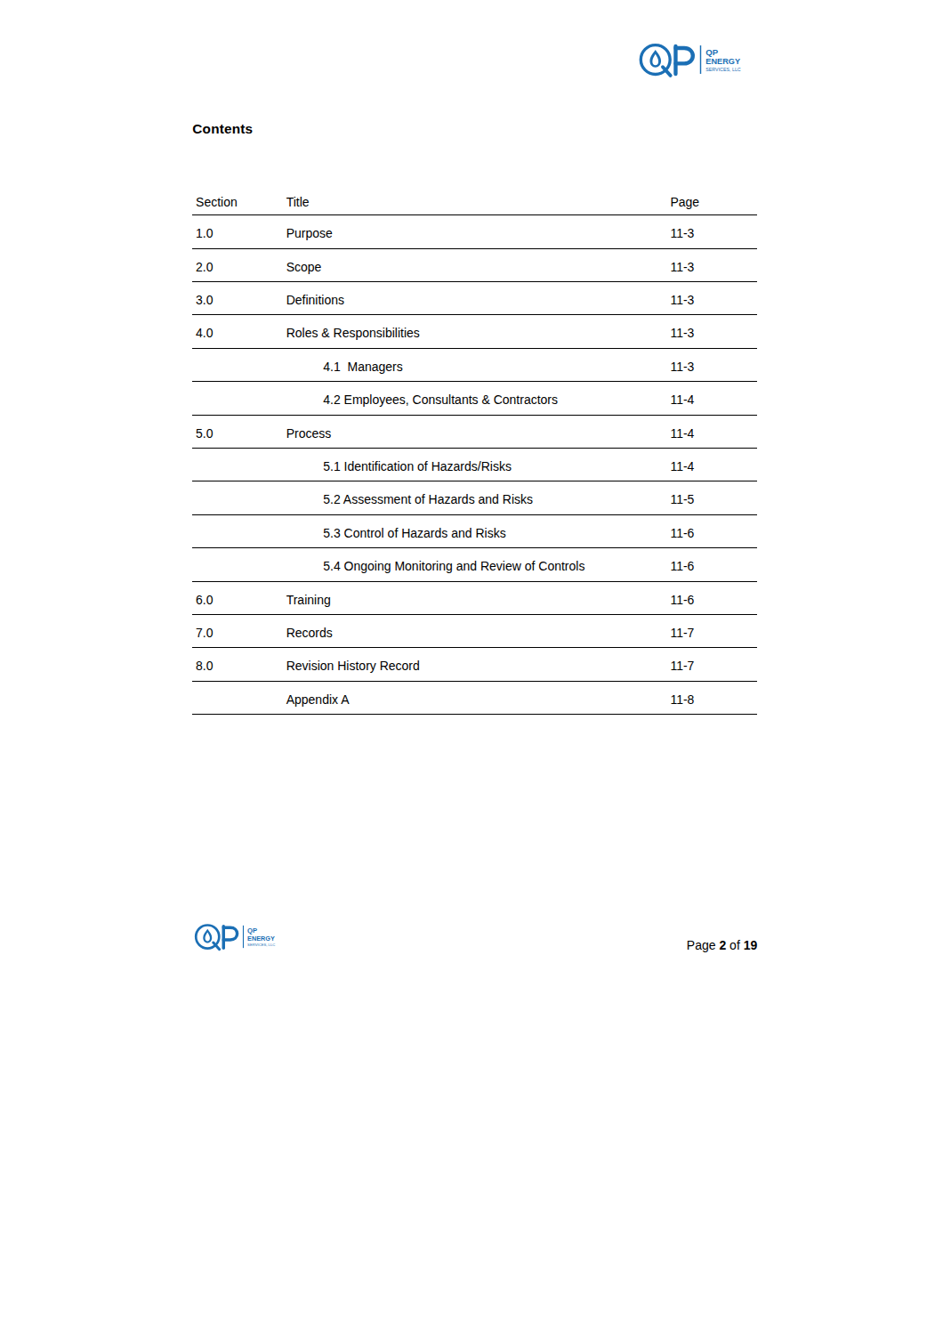QP ENERGY SERVICES, LLC
Contents
| Section | Title | Page |
| --- | --- | --- |
| 1.0 | Purpose | 11-3 |
| 2.0 | Scope | 11-3 |
| 3.0 | Definitions | 11-3 |
| 4.0 | Roles & Responsibilities | 11-3 |
| | 4.1 Managers | 11-3 |
| | 4.2 Employees, Consultants & Contractors | 11-4 |
| 5.0 | Process | 11-4 |
| | 5.1 Identification of Hazards/Risks | 11-4 |
| | 5.2 Assessment of Hazards and Risks | 11-5 |
| | 5.3 Control of Hazards and Risks | 11-6 |
| | 5.4 Ongoing Monitoring and Review of Controls | 11-6 |
| 6.0 | Training | 11-6 |
| 7.0 | Records | 11-7 |
| 8.0 | Revision History Record | 11-7 |
| | Appendix A | 11-8 |
QP ENERGY SERVICES, LLC
Page 2 of 19